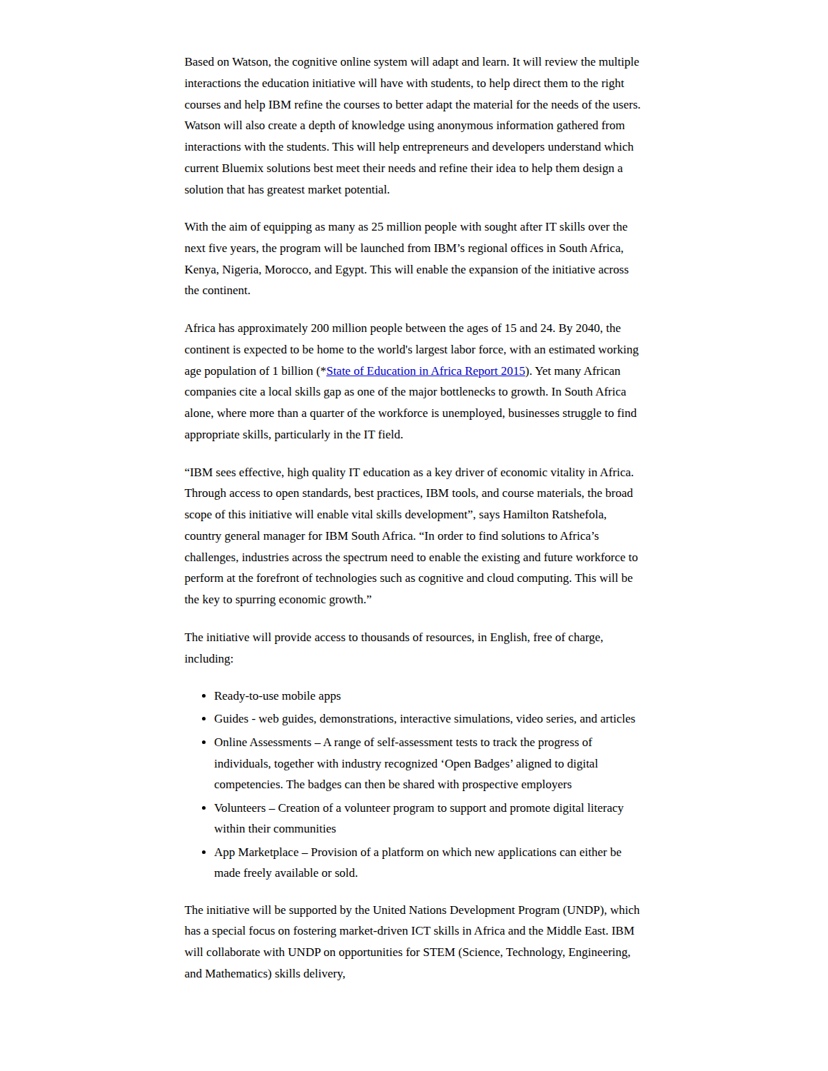Based on Watson, the cognitive online system will adapt and learn. It will review the multiple interactions the education initiative will have with students, to help direct them to the right courses and help IBM refine the courses to better adapt the material for the needs of the users. Watson will also create a depth of knowledge using anonymous information gathered from interactions with the students. This will help entrepreneurs and developers understand which current Bluemix solutions best meet their needs and refine their idea to help them design a solution that has greatest market potential.
With the aim of equipping as many as 25 million people with sought after IT skills over the next five years, the program will be launched from IBM’s regional offices in South Africa, Kenya, Nigeria, Morocco, and Egypt. This will enable the expansion of the initiative across the continent.
Africa has approximately 200 million people between the ages of 15 and 24. By 2040, the continent is expected to be home to the world's largest labor force, with an estimated working age population of 1 billion (*State of Education in Africa Report 2015). Yet many African companies cite a local skills gap as one of the major bottlenecks to growth. In South Africa alone, where more than a quarter of the workforce is unemployed, businesses struggle to find appropriate skills, particularly in the IT field.
“IBM sees effective, high quality IT education as a key driver of economic vitality in Africa. Through access to open standards, best practices, IBM tools, and course materials, the broad scope of this initiative will enable vital skills development”, says Hamilton Ratshefola, country general manager for IBM South Africa. “In order to find solutions to Africa’s challenges, industries across the spectrum need to enable the existing and future workforce to perform at the forefront of technologies such as cognitive and cloud computing. This will be the key to spurring economic growth.”
The initiative will provide access to thousands of resources, in English, free of charge, including:
Ready-to-use mobile apps
Guides - web guides, demonstrations, interactive simulations, video series, and articles
Online Assessments – A range of self-assessment tests to track the progress of individuals, together with industry recognized ‘Open Badges’ aligned to digital competencies. The badges can then be shared with prospective employers
Volunteers – Creation of a volunteer program to support and promote digital literacy within their communities
App Marketplace – Provision of a platform on which new applications can either be made freely available or sold.
The initiative will be supported by the United Nations Development Program (UNDP), which has a special focus on fostering market-driven ICT skills in Africa and the Middle East. IBM will collaborate with UNDP on opportunities for STEM (Science, Technology, Engineering, and Mathematics) skills delivery,